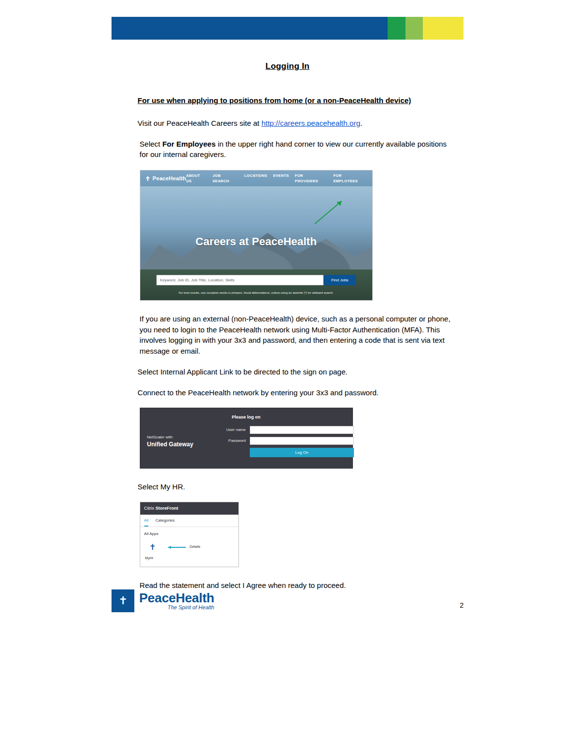Logging In
For use when applying to positions from home (or a non-PeaceHealth device)
Visit our PeaceHealth Careers site at http://careers.peacehealth.org.
Select For Employees in the upper right hand corner to view our currently available positions for our internal caregivers.
✝PeaceHealth
ABOUT US
JOB SEARCH
LOCATIONS
EVENTS
FOR PROVIDERS
FOR EMPLOYEES
Careers at PeaceHealth
Find Jobs
For best results, use complete words or phrases. Avoid abbreviations, unless using an asterisk (*) for wildcard search.
If you are using an external (non-PeaceHealth) device, such as a personal computer or phone, you need to login to the PeaceHealth network using Multi-Factor Authentication (MFA). This involves logging in with your 3x3 and password, and then entering a code that is sent via text message or email.
Select Internal Applicant Link to be directed to the sign on page.
Connect to the PeaceHealth network by entering your 3x3 and password.
Please log on
NetScaler with Unified Gateway
User name
Password
Log On
Select My HR.
Citrix StoreFront
All Categories
All Apps
✝
Details
MyHr
Read the statement and select I Agree when ready to proceed.
✝
PeaceHealth
The Spirit of Health
2